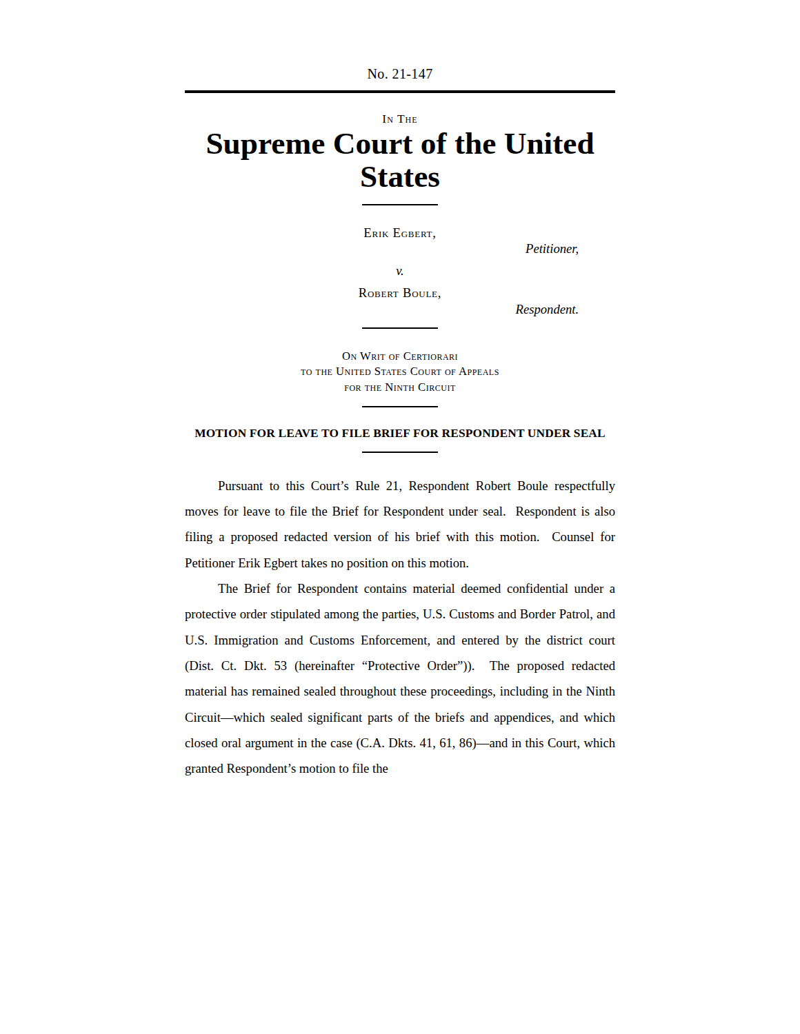No. 21-147
In The
Supreme Court of the United States
Erik Egbert,
Petitioner,
v.
Robert Boule,
Respondent.
On Writ of Certiorari
to the United States Court of Appeals
for the Ninth Circuit
MOTION FOR LEAVE TO FILE BRIEF FOR RESPONDENT UNDER SEAL
Pursuant to this Court’s Rule 21, Respondent Robert Boule respectfully moves for leave to file the Brief for Respondent under seal. Respondent is also filing a proposed redacted version of his brief with this motion. Counsel for Petitioner Erik Egbert takes no position on this motion.
The Brief for Respondent contains material deemed confidential under a protective order stipulated among the parties, U.S. Customs and Border Patrol, and U.S. Immigration and Customs Enforcement, and entered by the district court (Dist. Ct. Dkt. 53 (hereinafter “Protective Order”)). The proposed redacted material has remained sealed throughout these proceedings, including in the Ninth Circuit—which sealed significant parts of the briefs and appendices, and which closed oral argument in the case (C.A. Dkts. 41, 61, 86)—and in this Court, which granted Respondent’s motion to file the